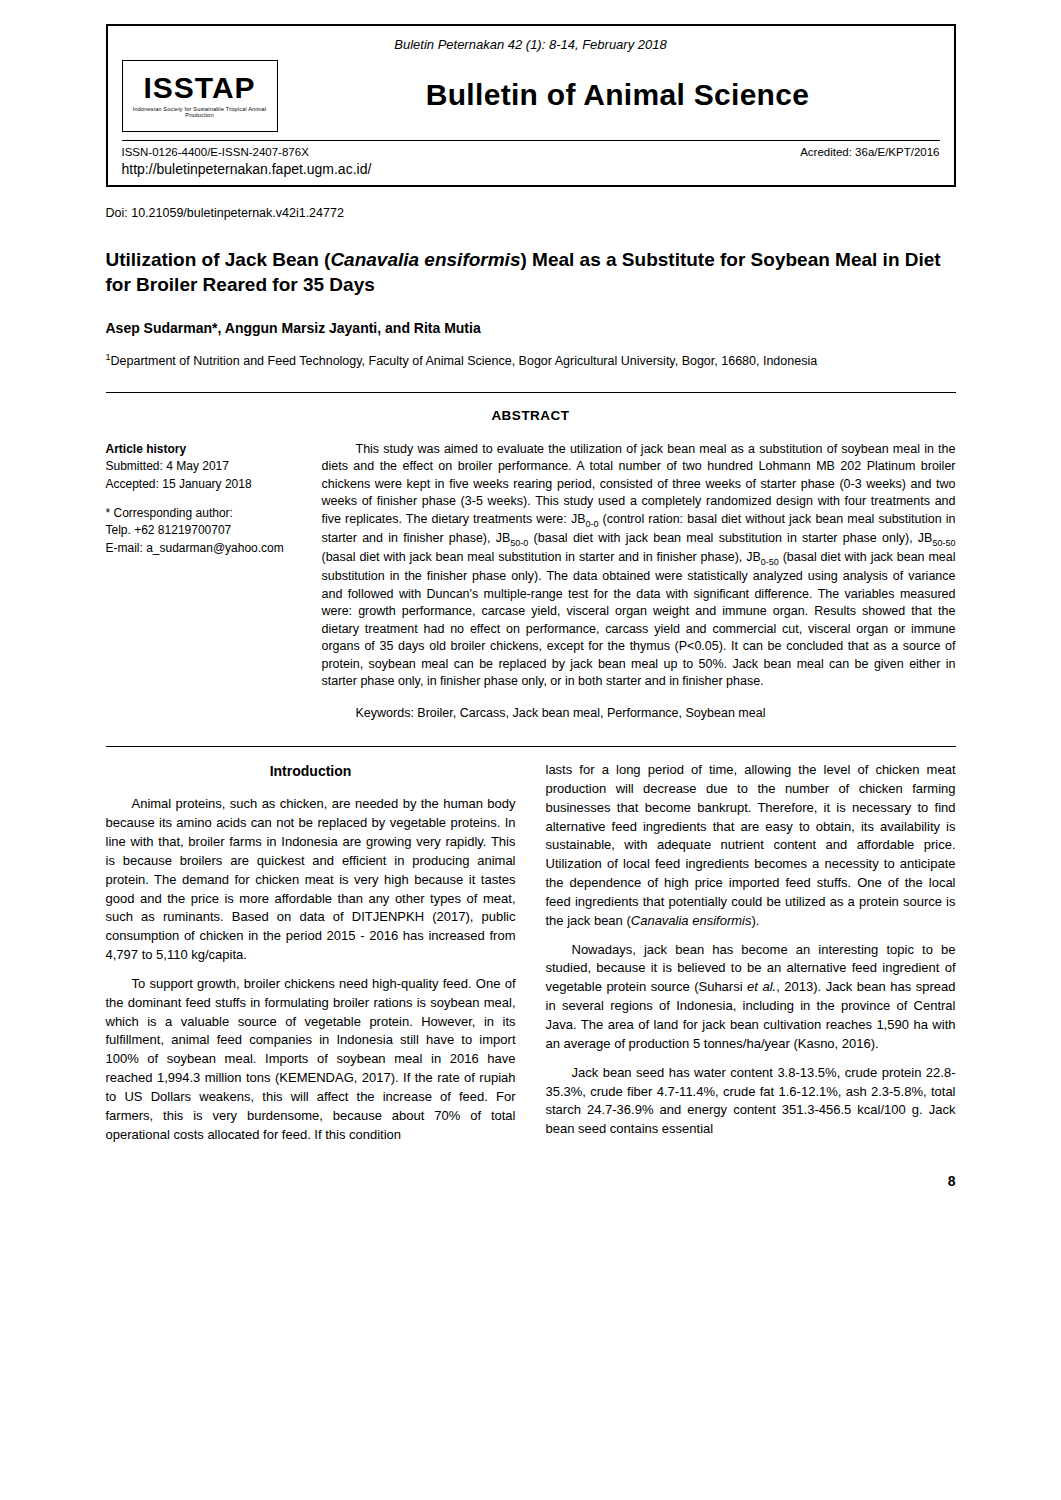Buletin Peternakan 42 (1): 8-14, February 2018
ISSTAP Indonesian Society for Sustainable Tropical Animal Production
Bulletin of Animal Science
ISSN-0126-4400/E-ISSN-2407-876X Acredited: 36a/E/KPT/2016
http://buletinpeternakan.fapet.ugm.ac.id/
Doi: 10.21059/buletinpeternak.v42i1.24772
Utilization of Jack Bean (Canavalia ensiformis) Meal as a Substitute for Soybean Meal in Diet for Broiler Reared for 35 Days
Asep Sudarman*, Anggun Marsiz Jayanti, and Rita Mutia
1Department of Nutrition and Feed Technology, Faculty of Animal Science, Bogor Agricultural University, Bogor, 16680, Indonesia
ABSTRACT
Article history
Submitted: 4 May 2017
Accepted: 15 January 2018
* Corresponding author:
Telp. +62 81219700707
E-mail: a_sudarman@yahoo.com
This study was aimed to evaluate the utilization of jack bean meal as a substitution of soybean meal in the diets and the effect on broiler performance. A total number of two hundred Lohmann MB 202 Platinum broiler chickens were kept in five weeks rearing period, consisted of three weeks of starter phase (0-3 weeks) and two weeks of finisher phase (3-5 weeks). This study used a completely randomized design with four treatments and five replicates. The dietary treatments were: JB0-0 (control ration: basal diet without jack bean meal substitution in starter and in finisher phase), JB50-0 (basal diet with jack bean meal substitution in starter phase only), JB50-50 (basal diet with jack bean meal substitution in starter and in finisher phase), JB0-50 (basal diet with jack bean meal substitution in the finisher phase only). The data obtained were statistically analyzed using analysis of variance and followed with Duncan's multiple-range test for the data with significant difference. The variables measured were: growth performance, carcase yield, visceral organ weight and immune organ. Results showed that the dietary treatment had no effect on performance, carcass yield and commercial cut, visceral organ or immune organs of 35 days old broiler chickens, except for the thymus (P<0.05). It can be concluded that as a source of protein, soybean meal can be replaced by jack bean meal up to 50%. Jack bean meal can be given either in starter phase only, in finisher phase only, or in both starter and in finisher phase.
Keywords: Broiler, Carcass, Jack bean meal, Performance, Soybean meal
Introduction
Animal proteins, such as chicken, are needed by the human body because its amino acids can not be replaced by vegetable proteins. In line with that, broiler farms in Indonesia are growing very rapidly. This is because broilers are quickest and efficient in producing animal protein. The demand for chicken meat is very high because it tastes good and the price is more affordable than any other types of meat, such as ruminants. Based on data of DITJENPKH (2017), public consumption of chicken in the period 2015 - 2016 has increased from 4,797 to 5,110 kg/capita.
To support growth, broiler chickens need high-quality feed. One of the dominant feed stuffs in formulating broiler rations is soybean meal, which is a valuable source of vegetable protein. However, in its fulfillment, animal feed companies in Indonesia still have to import 100% of soybean meal. Imports of soybean meal in 2016 have reached 1,994.3 million tons (KEMENDAG, 2017). If the rate of rupiah to US Dollars weakens, this will affect the increase of feed. For farmers, this is very burdensome, because about 70% of total operational costs allocated for feed. If this condition
lasts for a long period of time, allowing the level of chicken meat production will decrease due to the number of chicken farming businesses that become bankrupt. Therefore, it is necessary to find alternative feed ingredients that are easy to obtain, its availability is sustainable, with adequate nutrient content and affordable price. Utilization of local feed ingredients becomes a necessity to anticipate the dependence of high price imported feed stuffs. One of the local feed ingredients that potentially could be utilized as a protein source is the jack bean (Canavalia ensiformis).
Nowadays, jack bean has become an interesting topic to be studied, because it is believed to be an alternative feed ingredient of vegetable protein source (Suharsi et al., 2013). Jack bean has spread in several regions of Indonesia, including in the province of Central Java. The area of land for jack bean cultivation reaches 1,590 ha with an average of production 5 tonnes/ha/year (Kasno, 2016).
Jack bean seed has water content 3.8-13.5%, crude protein 22.8-35.3%, crude fiber 4.7-11.4%, crude fat 1.6-12.1%, ash 2.3-5.8%, total starch 24.7-36.9% and energy content 351.3-456.5 kcal/100 g. Jack bean seed contains essential
8